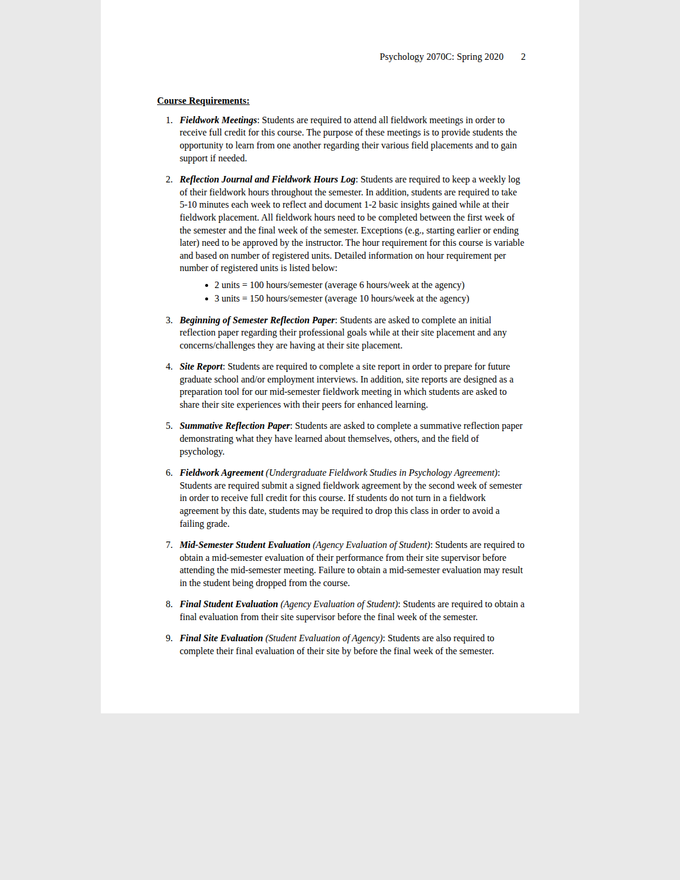Psychology 2070C: Spring 2020 2
Course Requirements:
Fieldwork Meetings: Students are required to attend all fieldwork meetings in order to receive full credit for this course. The purpose of these meetings is to provide students the opportunity to learn from one another regarding their various field placements and to gain support if needed.
Reflection Journal and Fieldwork Hours Log: Students are required to keep a weekly log of their fieldwork hours throughout the semester. In addition, students are required to take 5-10 minutes each week to reflect and document 1-2 basic insights gained while at their fieldwork placement. All fieldwork hours need to be completed between the first week of the semester and the final week of the semester. Exceptions (e.g., starting earlier or ending later) need to be approved by the instructor. The hour requirement for this course is variable and based on number of registered units. Detailed information on hour requirement per number of registered units is listed below:
2 units = 100 hours/semester (average 6 hours/week at the agency)
3 units = 150 hours/semester (average 10 hours/week at the agency)
Beginning of Semester Reflection Paper: Students are asked to complete an initial reflection paper regarding their professional goals while at their site placement and any concerns/challenges they are having at their site placement.
Site Report: Students are required to complete a site report in order to prepare for future graduate school and/or employment interviews. In addition, site reports are designed as a preparation tool for our mid-semester fieldwork meeting in which students are asked to share their site experiences with their peers for enhanced learning.
Summative Reflection Paper: Students are asked to complete a summative reflection paper demonstrating what they have learned about themselves, others, and the field of psychology.
Fieldwork Agreement (Undergraduate Fieldwork Studies in Psychology Agreement): Students are required submit a signed fieldwork agreement by the second week of semester in order to receive full credit for this course. If students do not turn in a fieldwork agreement by this date, students may be required to drop this class in order to avoid a failing grade.
Mid-Semester Student Evaluation (Agency Evaluation of Student): Students are required to obtain a mid-semester evaluation of their performance from their site supervisor before attending the mid-semester meeting. Failure to obtain a mid-semester evaluation may result in the student being dropped from the course.
Final Student Evaluation (Agency Evaluation of Student): Students are required to obtain a final evaluation from their site supervisor before the final week of the semester.
Final Site Evaluation (Student Evaluation of Agency): Students are also required to complete their final evaluation of their site by before the final week of the semester.